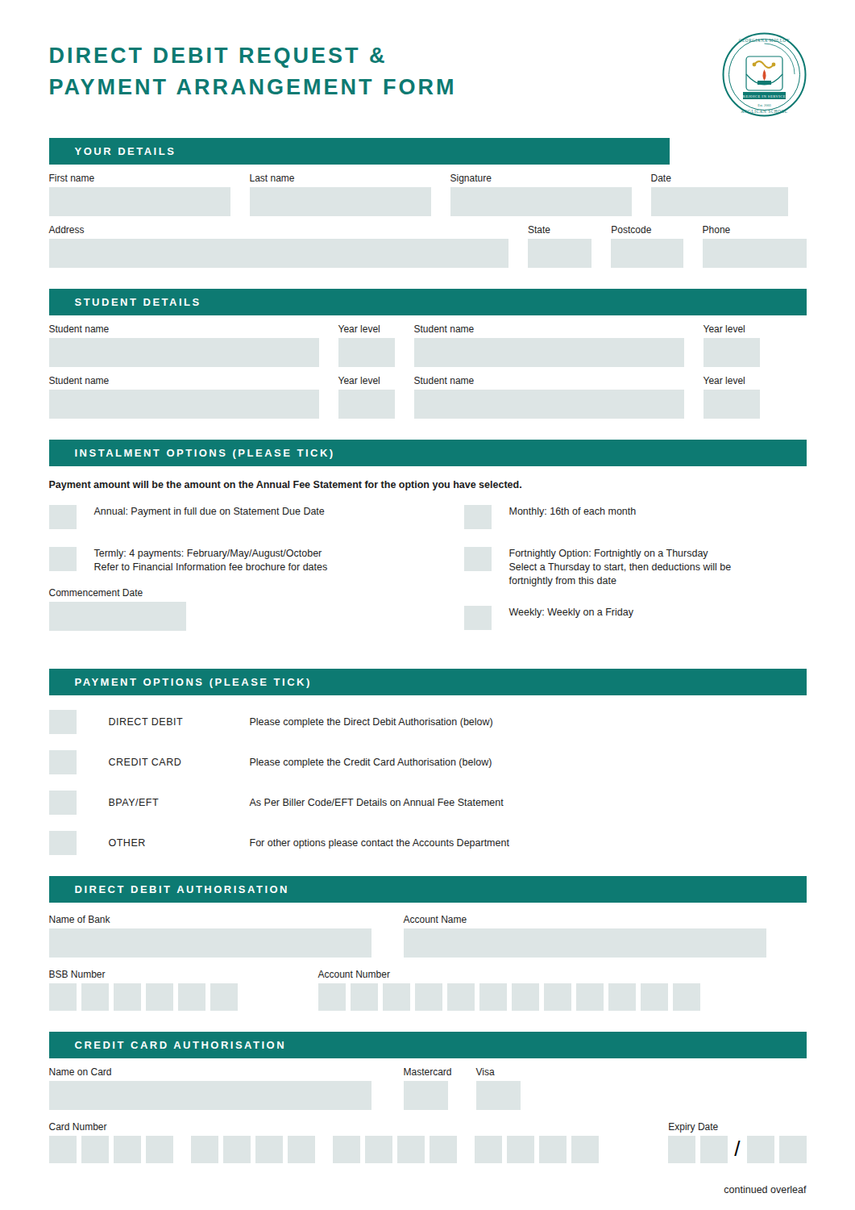Direct Debit Request &
Payment Arrangement Form
GEORGIANA MOLLOY ANGLICAN SCHOOL REJOICE IN SERVICE Est. 2003
Your Details
First name
Last name
Signature
Date
Address
State
Postcode
Phone
Student Details
Student name
Year level
Student name
Year level
Student name
Year level
Student name
Year level
Instalment Options (Please Tick)
Payment amount will be the amount on the Annual Fee Statement for the option you have selected.
Annual: Payment in full due on Statement Due Date
Termly: 4 payments: February/May/August/October
Refer to Financial Information fee brochure for dates
Commencement Date
Monthly: 16th of each month
Fortnightly Option: Fortnightly on a Thursday
Select a Thursday to start, then deductions will be
fortnightly from this date
Weekly: Weekly on a Friday
Payment Options (Please Tick)
DIRECT DEBIT
Please complete the Direct Debit Authorisation (below)
CREDIT CARD
Please complete the Credit Card Authorisation (below)
BPAY/EFT
As Per Biller Code/EFT Details on Annual Fee Statement
OTHER
For other options please contact the Accounts Department
Direct Debit Authorisation
Name of Bank
Account Name
BSB Number
Account Number
Credit Card Authorisation
Name on Card
Mastercard
Visa
Card Number
Expiry Date
/
continued overleaf